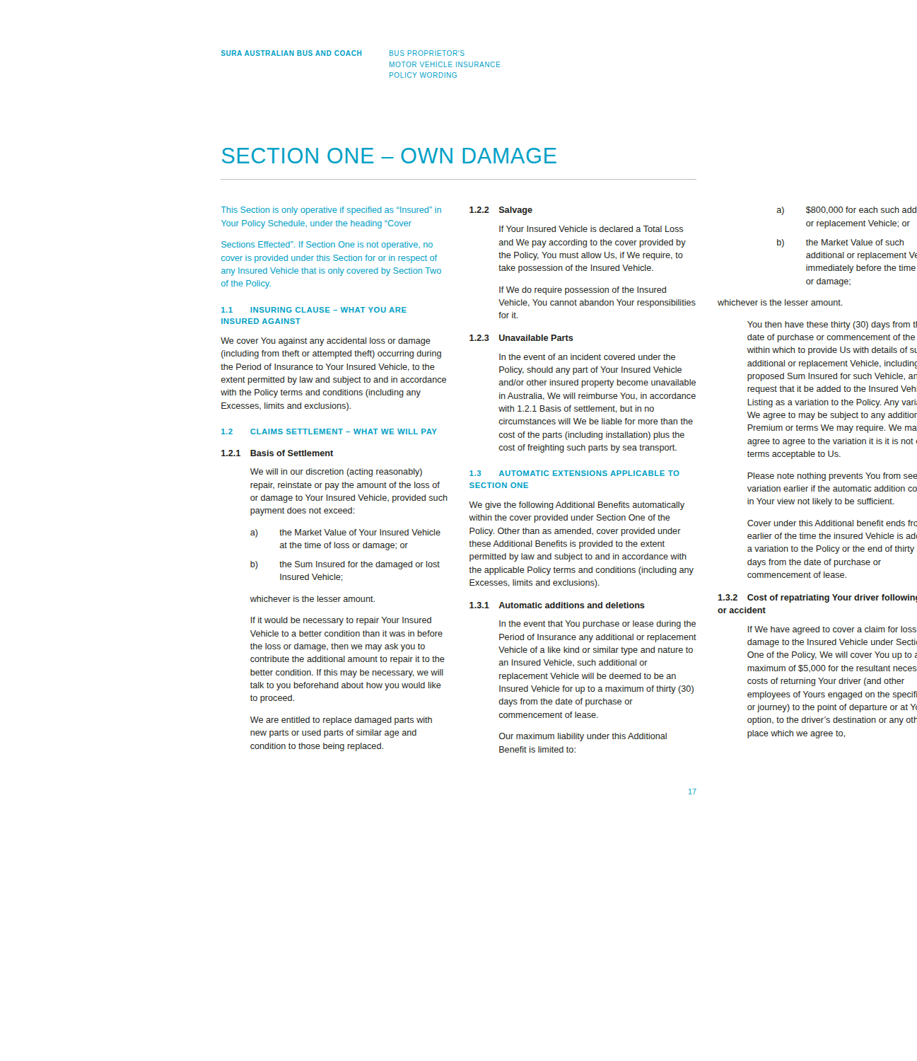SURA Australian Bus and Coach
Bus Proprietor's
Motor Vehicle Insurance
Policy Wording
Section One – Own Damage
This Section is only operative if specified as “Insured” in Your Policy Schedule, under the heading “Cover
Sections Effected”. If Section One is not operative, no cover is provided under this Section for or in respect of any Insured Vehicle that is only covered by Section Two of the Policy.
1.1 Insuring Clause – What You Are Insured Against
We cover You against any accidental loss or damage (including from theft or attempted theft) occurring during the Period of Insurance to Your Insured Vehicle, to the extent permitted by law and subject to and in accordance with the Policy terms and conditions (including any Excesses, limits and exclusions).
1.2 Claims Settlement – What We Will Pay
1.2.1 Basis of Settlement
We will in our discretion (acting reasonably) repair, reinstate or pay the amount of the loss of or damage to Your Insured Vehicle, provided such payment does not exceed:
a) the Market Value of Your Insured Vehicle at the time of loss or damage; or
b) the Sum Insured for the damaged or lost Insured Vehicle;
whichever is the lesser amount.
If it would be necessary to repair Your Insured Vehicle to a better condition than it was in before the loss or damage, then we may ask you to contribute the additional amount to repair it to the better condition. If this may be necessary, we will talk to you beforehand about how you would like to proceed.
We are entitled to replace damaged parts with new parts or used parts of similar age and condition to those being replaced.
1.2.2 Salvage
If Your Insured Vehicle is declared a Total Loss and We pay according to the cover provided by the Policy, You must allow Us, if We require, to take possession of the Insured Vehicle.
If We do require possession of the Insured Vehicle, You cannot abandon Your responsibilities for it.
1.2.3 Unavailable Parts
In the event of an incident covered under the Policy, should any part of Your Insured Vehicle and/or other insured property become unavailable in Australia, We will reimburse You, in accordance with 1.2.1 Basis of settlement, but in no circumstances will We be liable for more than the cost of the parts (including installation) plus the cost of freighting such parts by sea transport.
1.3 Automatic Extensions Applicable to Section One
We give the following Additional Benefits automatically within the cover provided under Section One of the Policy. Other than as amended, cover provided under these Additional Benefits is provided to the extent permitted by law and subject to and in accordance with the applicable Policy terms and conditions (including any Excesses, limits and exclusions).
1.3.1 Automatic additions and deletions
In the event that You purchase or lease during the Period of Insurance any additional or replacement Vehicle of a like kind or similar type and nature to an Insured Vehicle, such additional or replacement Vehicle will be deemed to be an Insured Vehicle for up to a maximum of thirty (30) days from the date of purchase or commencement of lease.
Our maximum liability under this Additional Benefit is limited to:
a)$800,000 for each such additional or replacement Vehicle; or
b) the Market Value of such additional or replacement Vehicle immediately before the time of loss or damage;
whichever is the lesser amount.
You then have these thirty (30) days from the date of purchase or commencement of the lease within which to provide Us with details of such additional or replacement Vehicle, including the proposed Sum Insured for such Vehicle, and request that it be added to the Insured Vehicles Listing as a variation to the Policy. Any variation We agree to may be subject to any additional Premium or terms We may require. We may not agree to agree to the variation it is it is not on terms acceptable to Us.
Please note nothing prevents You from seeking a variation earlier if the automatic addition cover is in Your view not likely to be sufficient.
Cover under this Additional benefit ends from the earlier of the time the insured Vehicle is added as a variation to the Policy or the end of thirty (30) days from the date of purchase or commencement of lease.
1.3.2 Cost of repatriating Your driver following theft or accident
If We have agreed to cover a claim for loss or damage to the Insured Vehicle under Section One of the Policy, We will cover You up to a maximum of $5,000 for the resultant necessary costs of returning Your driver (and other employees of Yours engaged on the specific tour or journey) to the point of departure or at Your option, to the driver’s destination or any other place which we agree to,
17